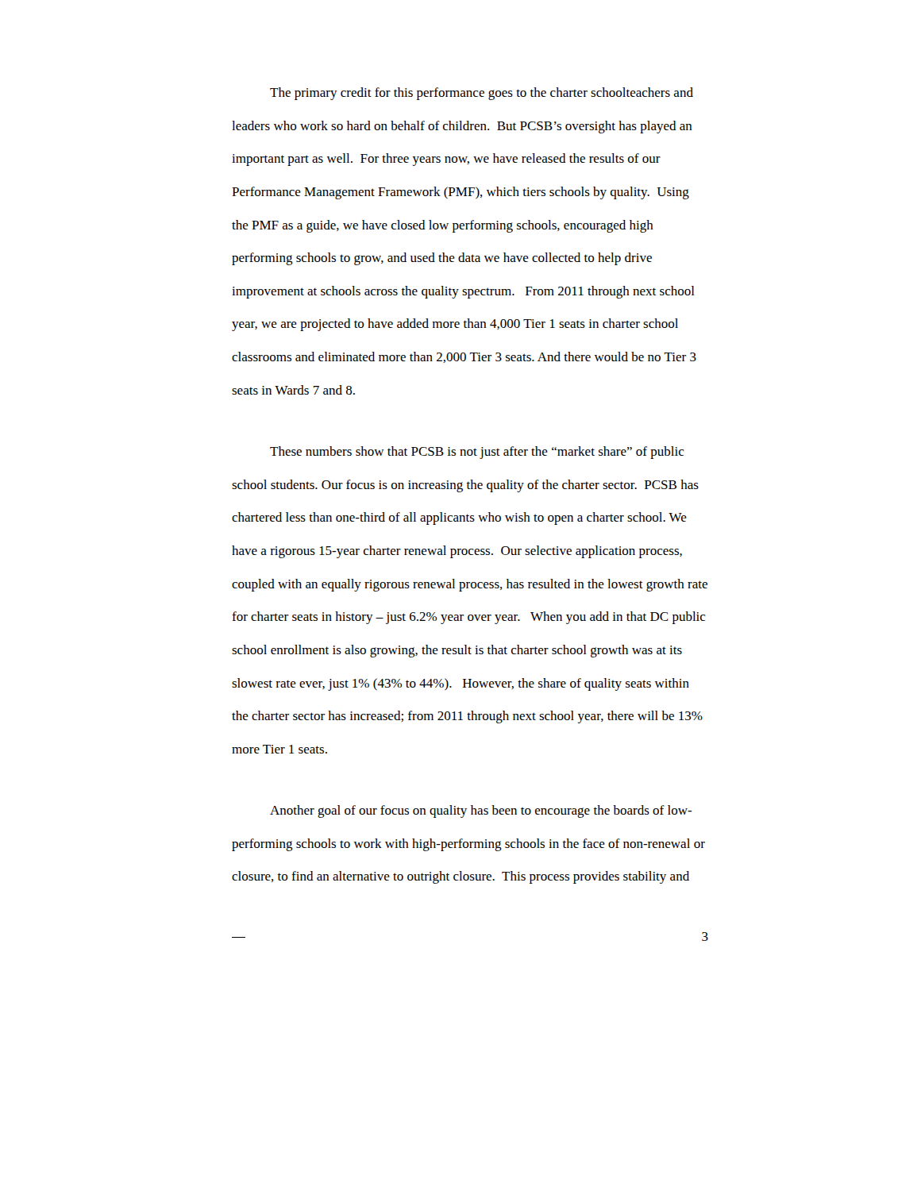The primary credit for this performance goes to the charter schoolteachers and leaders who work so hard on behalf of children. But PCSB’s oversight has played an important part as well. For three years now, we have released the results of our Performance Management Framework (PMF), which tiers schools by quality. Using the PMF as a guide, we have closed low performing schools, encouraged high performing schools to grow, and used the data we have collected to help drive improvement at schools across the quality spectrum. From 2011 through next school year, we are projected to have added more than 4,000 Tier 1 seats in charter school classrooms and eliminated more than 2,000 Tier 3 seats. And there would be no Tier 3 seats in Wards 7 and 8.
These numbers show that PCSB is not just after the “market share” of public school students. Our focus is on increasing the quality of the charter sector. PCSB has chartered less than one-third of all applicants who wish to open a charter school. We have a rigorous 15-year charter renewal process. Our selective application process, coupled with an equally rigorous renewal process, has resulted in the lowest growth rate for charter seats in history – just 6.2% year over year. When you add in that DC public school enrollment is also growing, the result is that charter school growth was at its slowest rate ever, just 1% (43% to 44%). However, the share of quality seats within the charter sector has increased; from 2011 through next school year, there will be 13% more Tier 1 seats.
Another goal of our focus on quality has been to encourage the boards of low-performing schools to work with high-performing schools in the face of non-renewal or closure, to find an alternative to outright closure. This process provides stability and
3